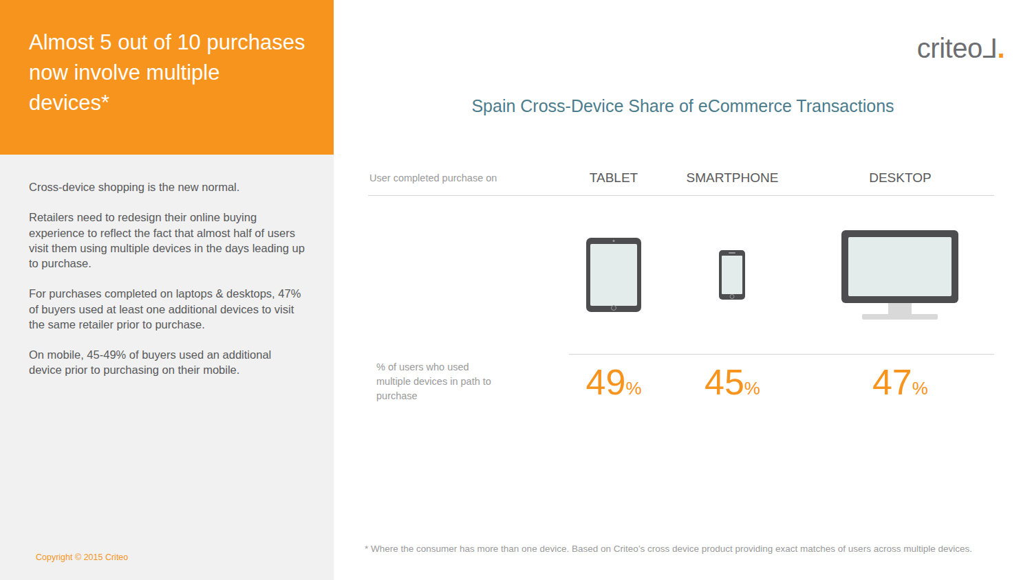Almost 5 out of 10 purchases now involve multiple devices*
Cross-device shopping is the new normal.
Retailers need to redesign their online buying experience to reflect the fact that almost half of users visit them using multiple devices in the days leading up to purchase.
For purchases completed on laptops & desktops, 47% of buyers used at least one additional devices to visit the same retailer prior to purchase.
On mobile, 45-49% of buyers used an additional device prior to purchasing on their mobile.
Copyright © 2015 Criteo
criteoL.
Spain Cross-Device Share of eCommerce Transactions
| User completed purchase on | TABLET | SMARTPHONE | DESKTOP |
| --- | --- | --- | --- |
| % of users who used multiple devices in path to purchase | 49 % | 45 % | 47 % |
* Where the consumer has more than one device. Based on Criteo’s cross device product providing exact matches of users across multiple devices.